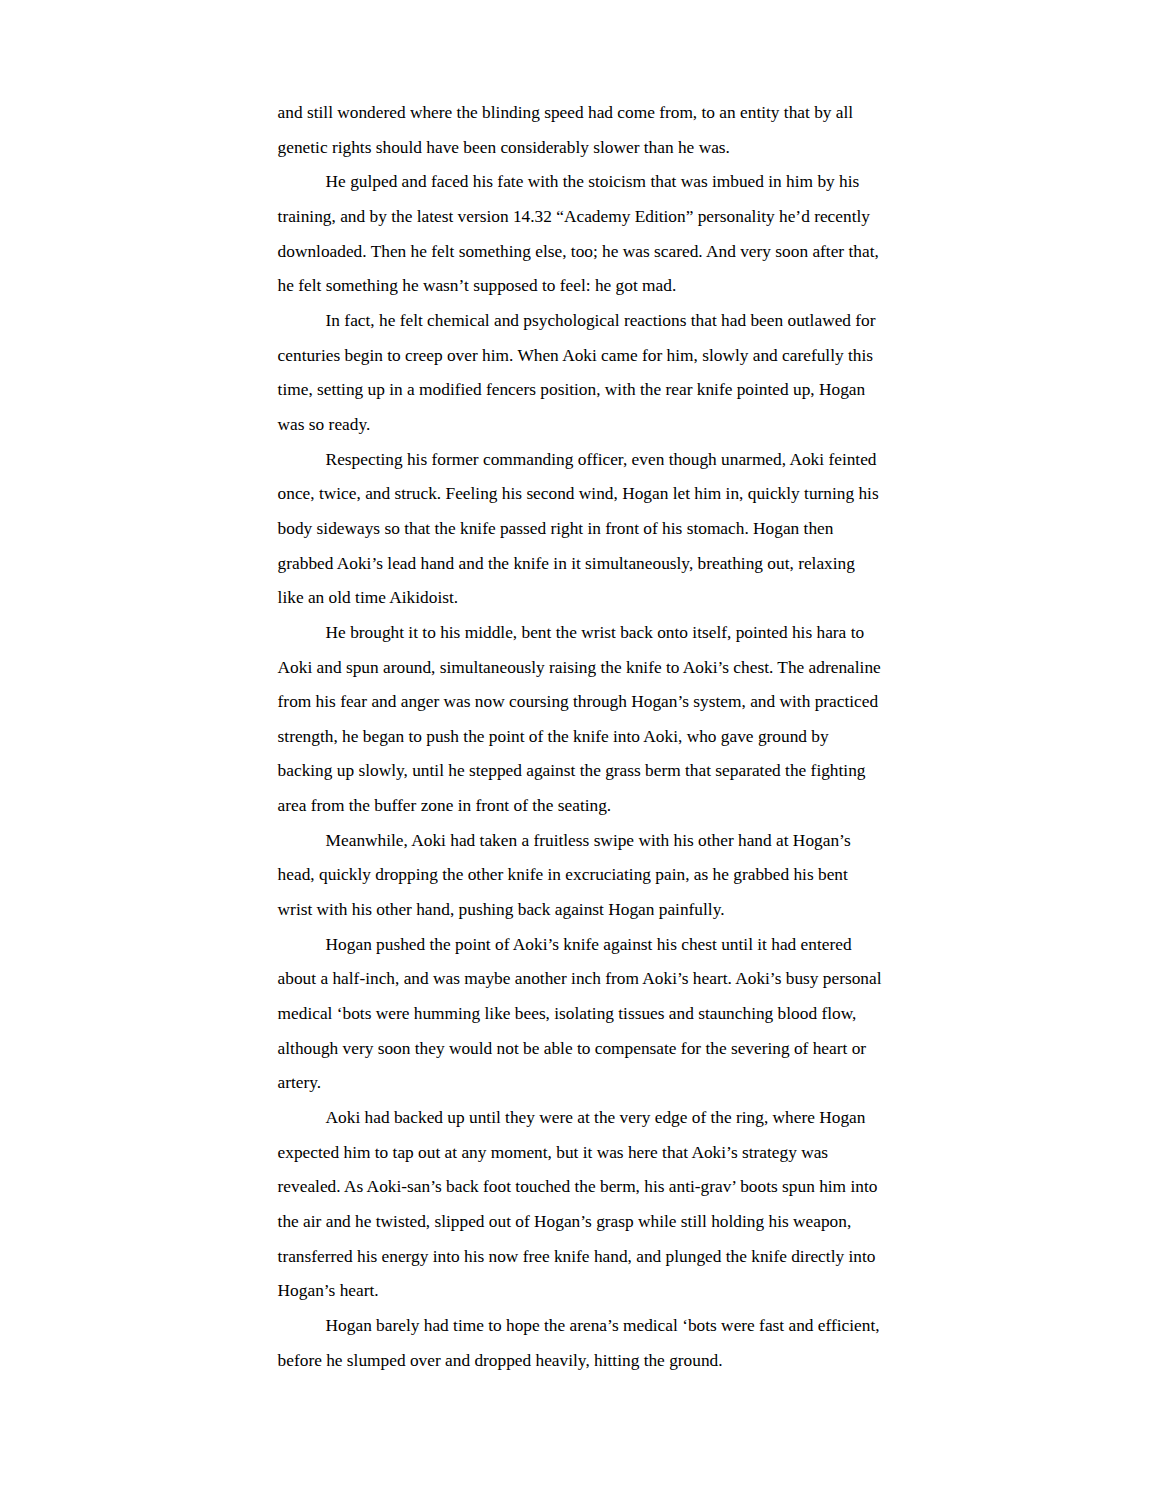and still wondered where the blinding speed had come from, to an entity that by all genetic rights should have been considerably slower than he was.
He gulped and faced his fate with the stoicism that was imbued in him by his training, and by the latest version 14.32 “Academy Edition” personality he’d recently downloaded. Then he felt something else, too; he was scared. And very soon after that, he felt something he wasn’t supposed to feel: he got mad.
In fact, he felt chemical and psychological reactions that had been outlawed for centuries begin to creep over him. When Aoki came for him, slowly and carefully this time, setting up in a modified fencers position, with the rear knife pointed up, Hogan was so ready.
Respecting his former commanding officer, even though unarmed, Aoki feinted once, twice, and struck. Feeling his second wind, Hogan let him in, quickly turning his body sideways so that the knife passed right in front of his stomach. Hogan then grabbed Aoki’s lead hand and the knife in it simultaneously, breathing out, relaxing like an old time Aikidoist.
He brought it to his middle, bent the wrist back onto itself, pointed his hara to Aoki and spun around, simultaneously raising the knife to Aoki’s chest. The adrenaline from his fear and anger was now coursing through Hogan’s system, and with practiced strength, he began to push the point of the knife into Aoki, who gave ground by backing up slowly, until he stepped against the grass berm that separated the fighting area from the buffer zone in front of the seating.
Meanwhile, Aoki had taken a fruitless swipe with his other hand at Hogan’s head, quickly dropping the other knife in excruciating pain, as he grabbed his bent wrist with his other hand, pushing back against Hogan painfully.
Hogan pushed the point of Aoki’s knife against his chest until it had entered about a half-inch, and was maybe another inch from Aoki’s heart. Aoki’s busy personal medical ‘bots were humming like bees, isolating tissues and staunching blood flow, although very soon they would not be able to compensate for the severing of heart or artery.
Aoki had backed up until they were at the very edge of the ring, where Hogan expected him to tap out at any moment, but it was here that Aoki’s strategy was revealed. As Aoki-san’s back foot touched the berm, his anti-grav’ boots spun him into the air and he twisted, slipped out of Hogan’s grasp while still holding his weapon, transferred his energy into his now free knife hand, and plunged the knife directly into Hogan’s heart.
Hogan barely had time to hope the arena’s medical ‘bots were fast and efficient, before he slumped over and dropped heavily, hitting the ground.